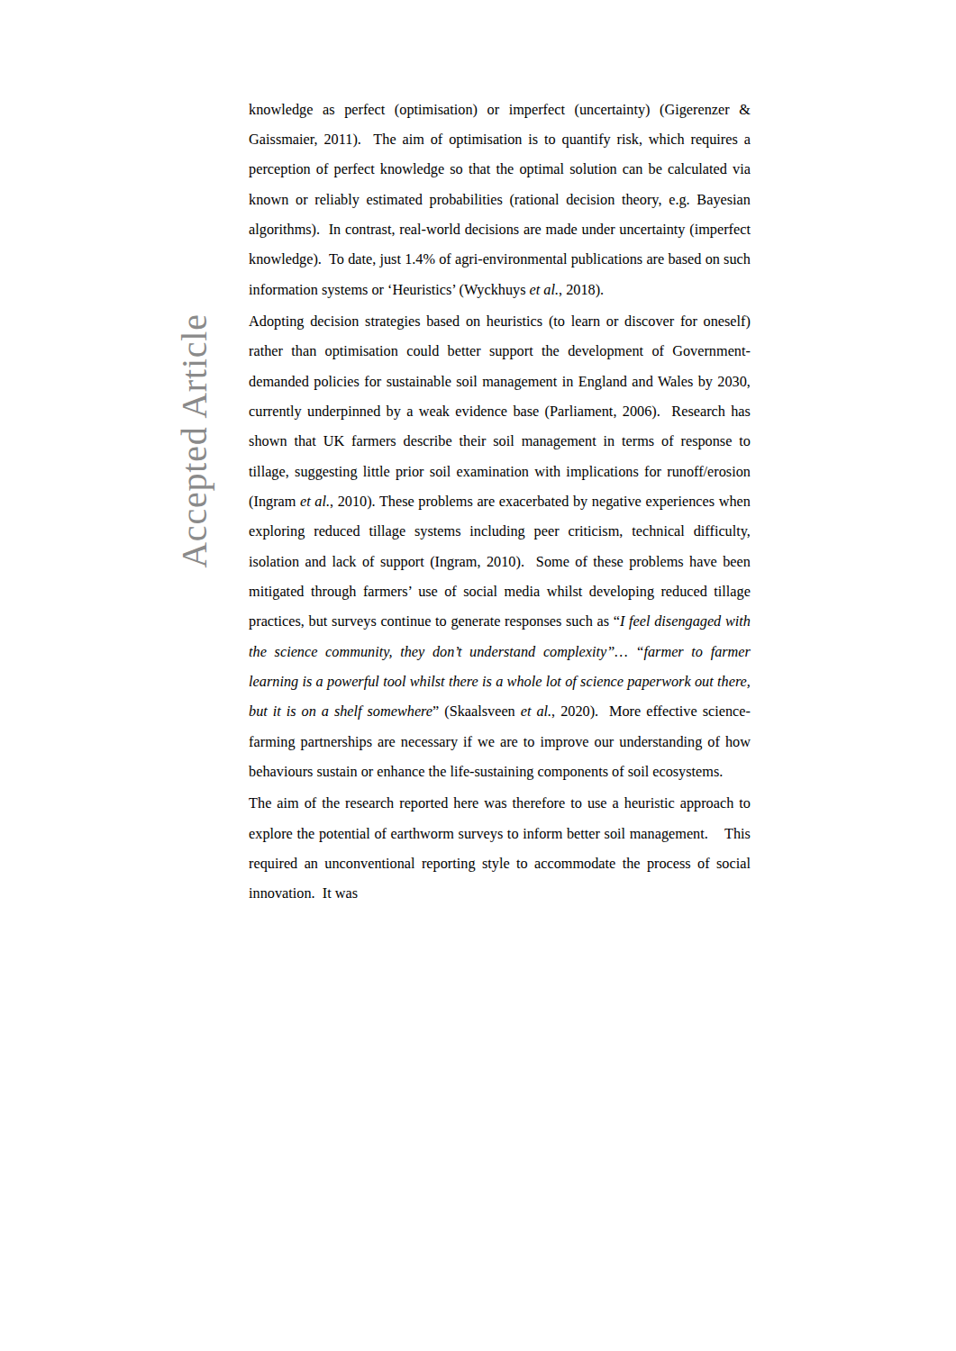Accepted Article
knowledge as perfect (optimisation) or imperfect (uncertainty) (Gigerenzer & Gaissmaier, 2011). The aim of optimisation is to quantify risk, which requires a perception of perfect knowledge so that the optimal solution can be calculated via known or reliably estimated probabilities (rational decision theory, e.g. Bayesian algorithms). In contrast, real-world decisions are made under uncertainty (imperfect knowledge). To date, just 1.4% of agri-environmental publications are based on such information systems or ‘Heuristics’ (Wyckhuys et al., 2018).
Adopting decision strategies based on heuristics (to learn or discover for oneself) rather than optimisation could better support the development of Government-demanded policies for sustainable soil management in England and Wales by 2030, currently underpinned by a weak evidence base (Parliament, 2006). Research has shown that UK farmers describe their soil management in terms of response to tillage, suggesting little prior soil examination with implications for runoff/erosion (Ingram et al., 2010). These problems are exacerbated by negative experiences when exploring reduced tillage systems including peer criticism, technical difficulty, isolation and lack of support (Ingram, 2010). Some of these problems have been mitigated through farmers’ use of social media whilst developing reduced tillage practices, but surveys continue to generate responses such as “I feel disengaged with the science community, they don’t understand complexity”… “farmer to farmer learning is a powerful tool whilst there is a whole lot of science paperwork out there, but it is on a shelf somewhere” (Skaalsveen et al., 2020). More effective science-farming partnerships are necessary if we are to improve our understanding of how behaviours sustain or enhance the life-sustaining components of soil ecosystems.
The aim of the research reported here was therefore to use a heuristic approach to explore the potential of earthworm surveys to inform better soil management. This required an unconventional reporting style to accommodate the process of social innovation. It was